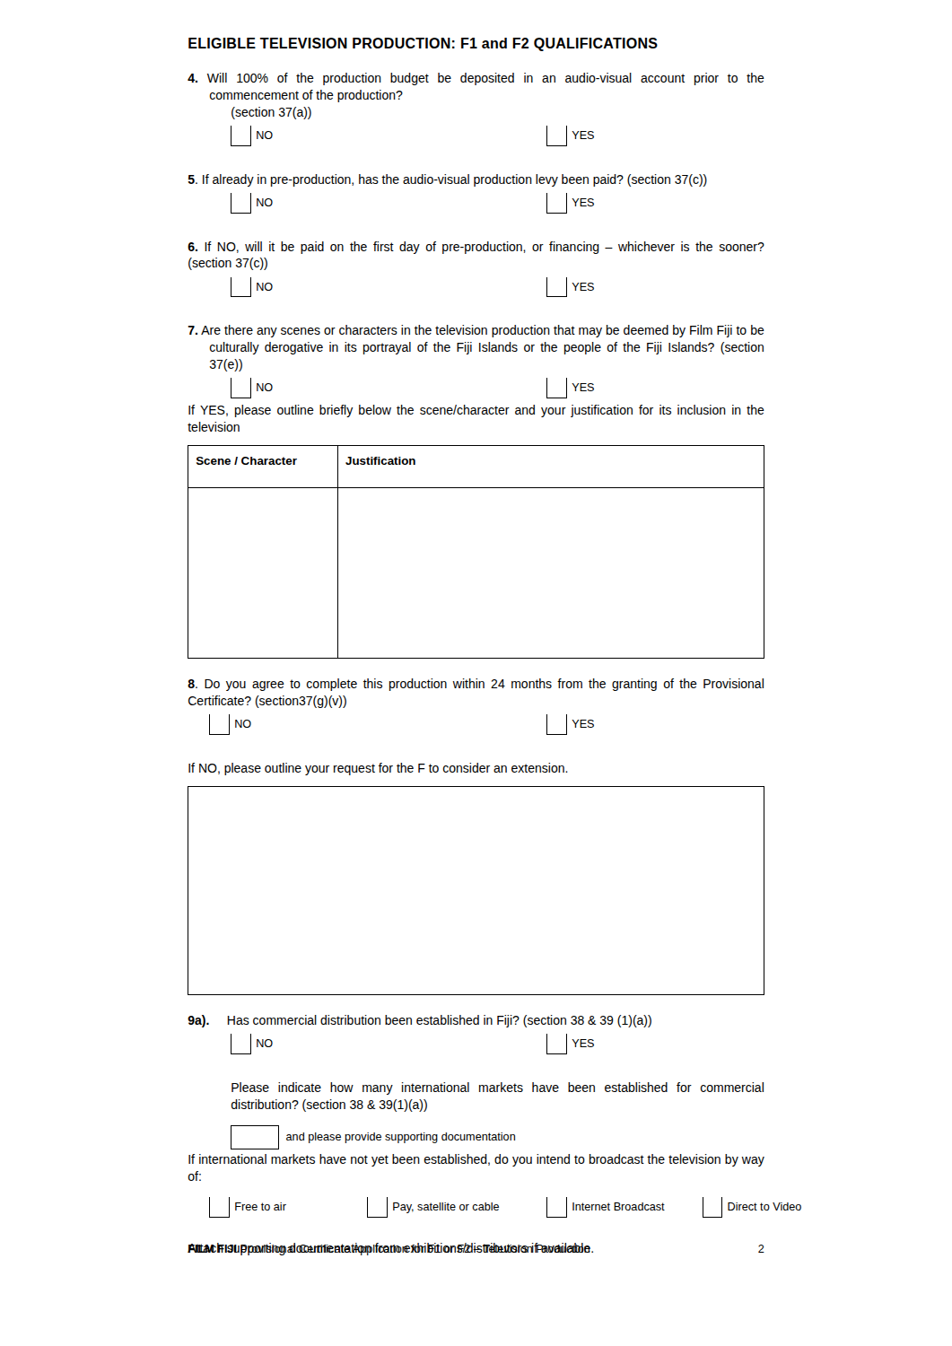ELIGIBLE TELEVISION PRODUCTION: F1 and F2 QUALIFICATIONS
4. Will 100% of the production budget be deposited in an audio-visual account prior to the commencement of the production? (section 37(a))
NO YES
5. If already in pre-production, has the audio-visual production levy been paid? (section 37(c))
NO YES
6. If NO, will it be paid on the first day of pre-production, or financing – whichever is the sooner? (section 37(c))
NO YES
7. Are there any scenes or characters in the television production that may be deemed by Film Fiji to be culturally derogative in its portrayal of the Fiji Islands or the people of the Fiji Islands? (section 37(e))
NO YES
If YES, please outline briefly below the scene/character and your justification for its inclusion in the television
| Scene / Character | Justification |
| --- | --- |
8. Do you agree to complete this production within 24 months from the granting of the Provisional Certificate? (section37(g)(v))
NO YES
If NO, please outline your request for the F to consider an extension.
9a). Has commercial distribution been established in Fiji? (section 38 & 39 (1)(a))
NO YES
Please indicate how many international markets have been established for commercial distribution? (section 38 & 39(1)(a))
and please provide supporting documentation
If international markets have not yet been established, do you intend to broadcast the television by way of:
Free to air Pay, satellite or cable Internet Broadcast Direct to Video
Attach supporting documentation from exhibitions/distributors if available.
2 FILM FIJI Provisional Certificate Application for F1 or F2 – Television Production